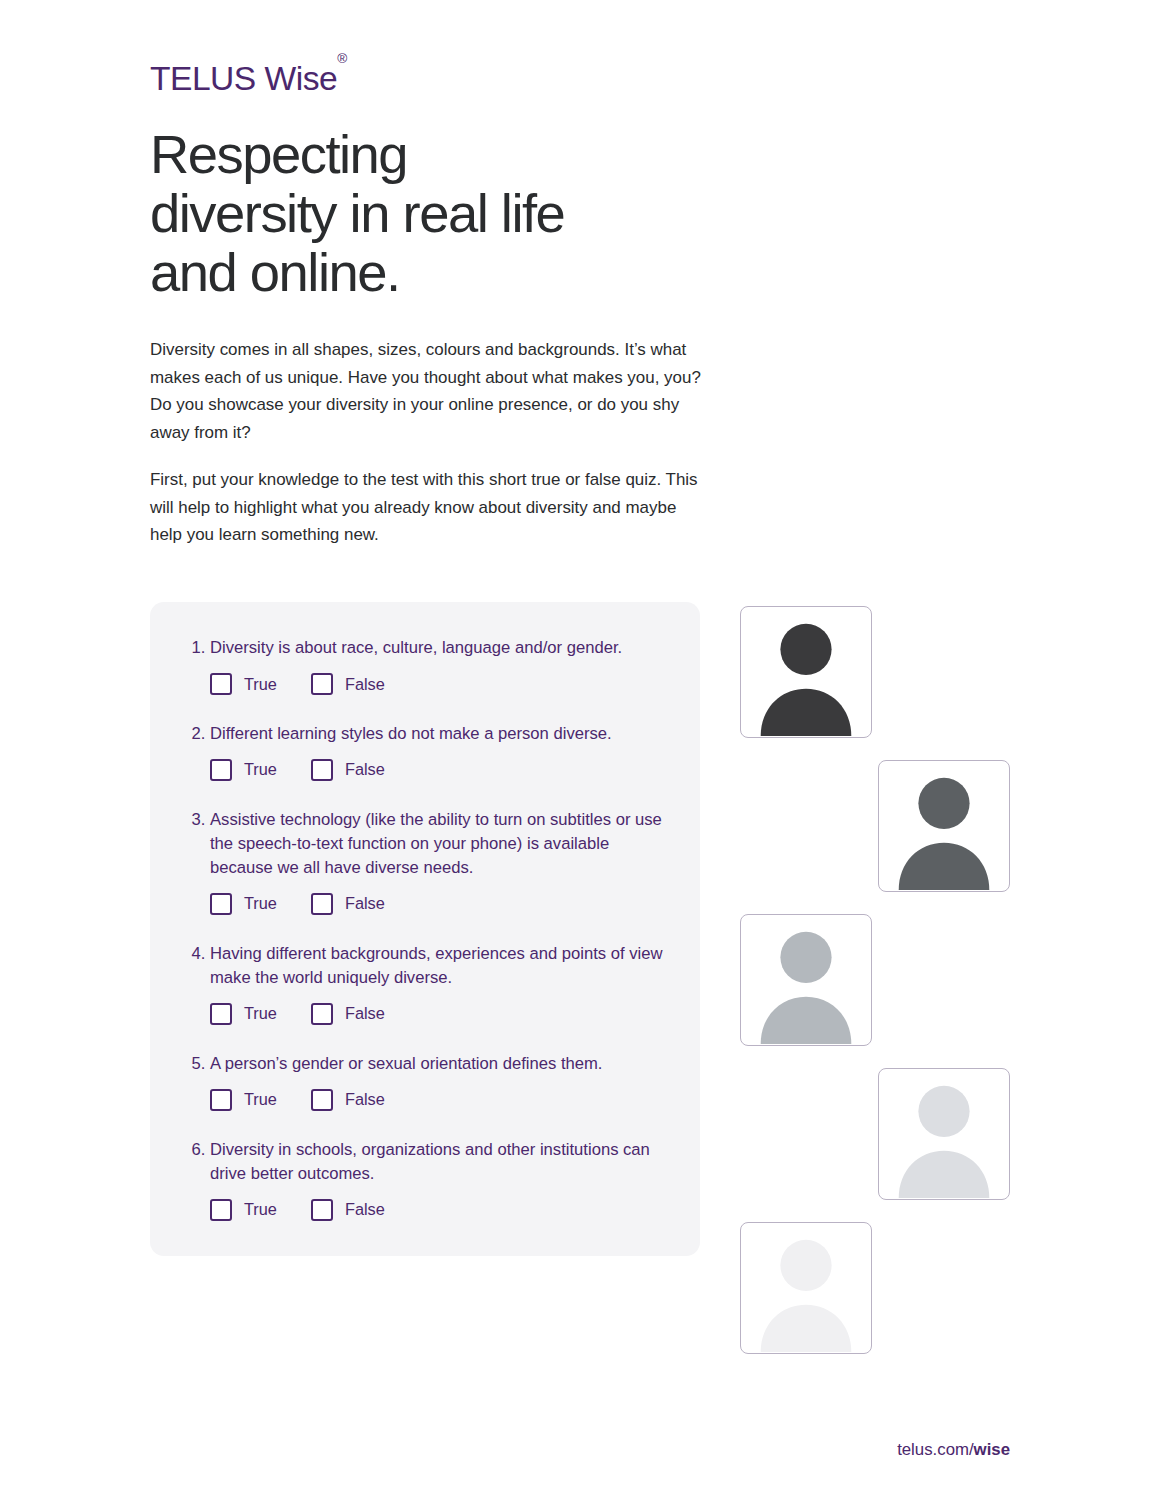TELUS Wise®
Respecting diversity in real life and online.
Diversity comes in all shapes, sizes, colours and backgrounds. It’s what makes each of us unique. Have you thought about what makes you, you? Do you showcase your diversity in your online presence, or do you shy away from it?
First, put your knowledge to the test with this short true or false quiz. This will help to highlight what you already know about diversity and maybe help you learn something new.
Diversity is about race, culture, language and/or gender.
True False
Different learning styles do not make a person diverse.
True False
Assistive technology (like the ability to turn on subtitles or use the speech-to-text function on your phone) is available because we all have diverse needs.
True False
Having different backgrounds, experiences and points of view make the world uniquely diverse.
True False
A person’s gender or sexual orientation defines them.
True False
Diversity in schools, organizations and other institutions can drive better outcomes.
True False
telus.com/wise